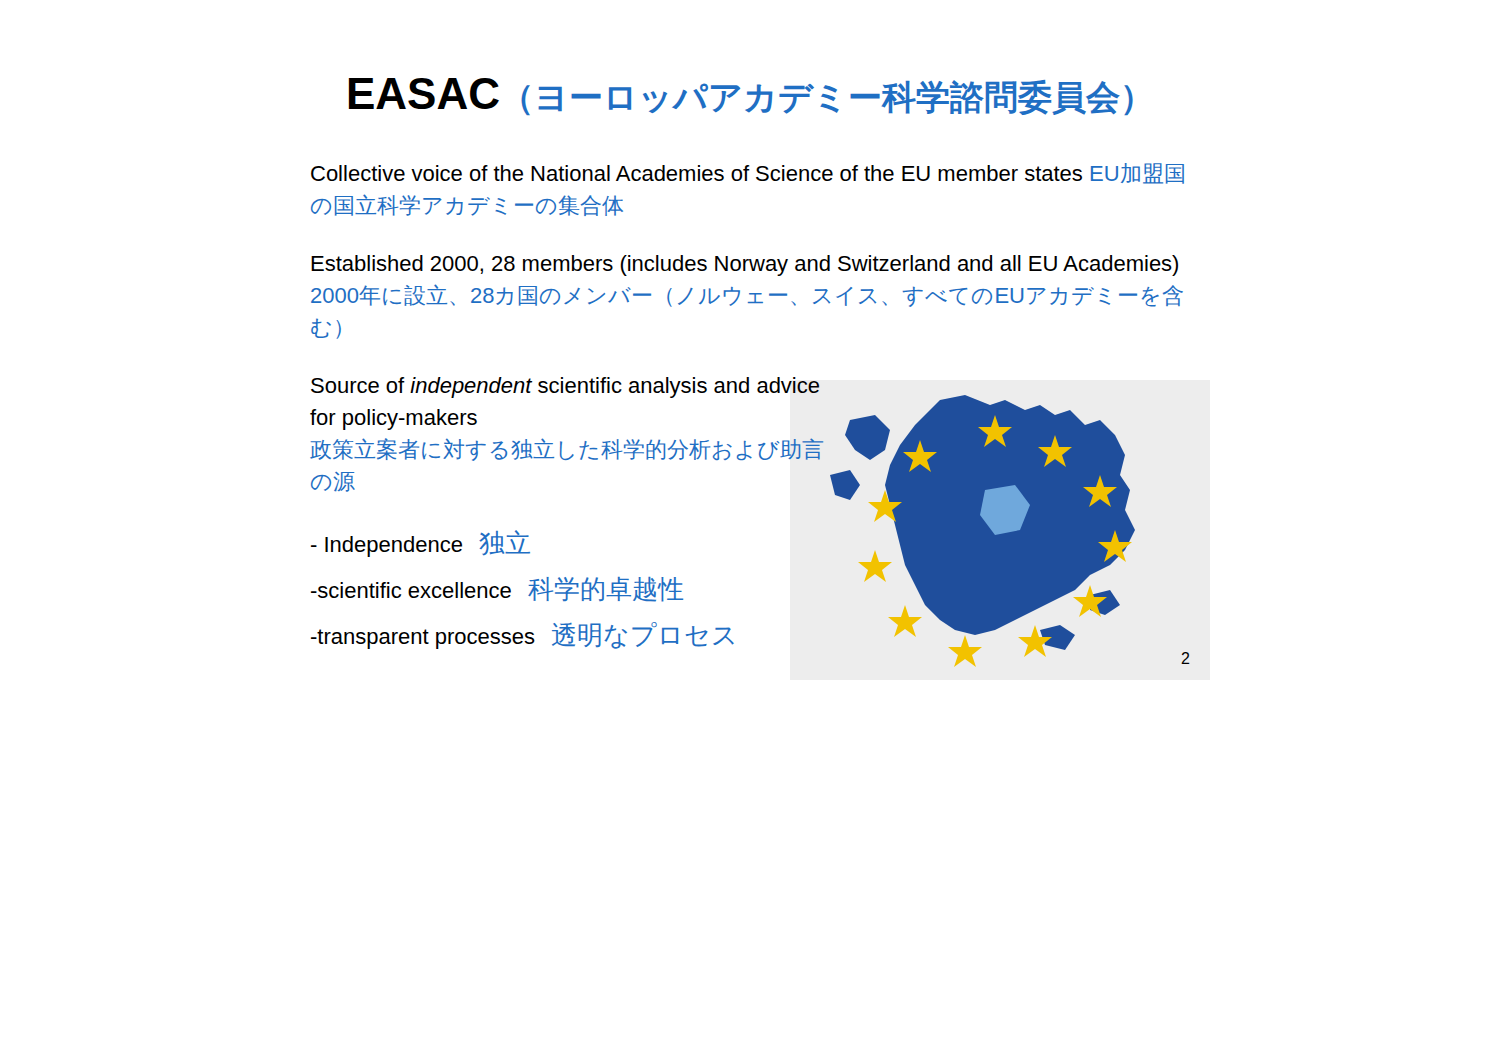EASAC（ヨーロッパアカデミー科学諮問委員会）
Collective voice of the National Academies of Science of the EU member states EU加盟国の国立科学アカデミーの集合体
Established 2000, 28 members (includes Norway and Switzerland and all EU Academies) 2000年に設立、28カ国のメンバー（ノルウェー、スイス、すべてのEUアカデミーを含む）
Source of independent scientific analysis and advice for policy-makers
政策立案者に対する独立した科学的分析および助言の源
- Independence 独立
-scientific excellence 科学的卓越性
-transparent processes 透明なプロセス
2